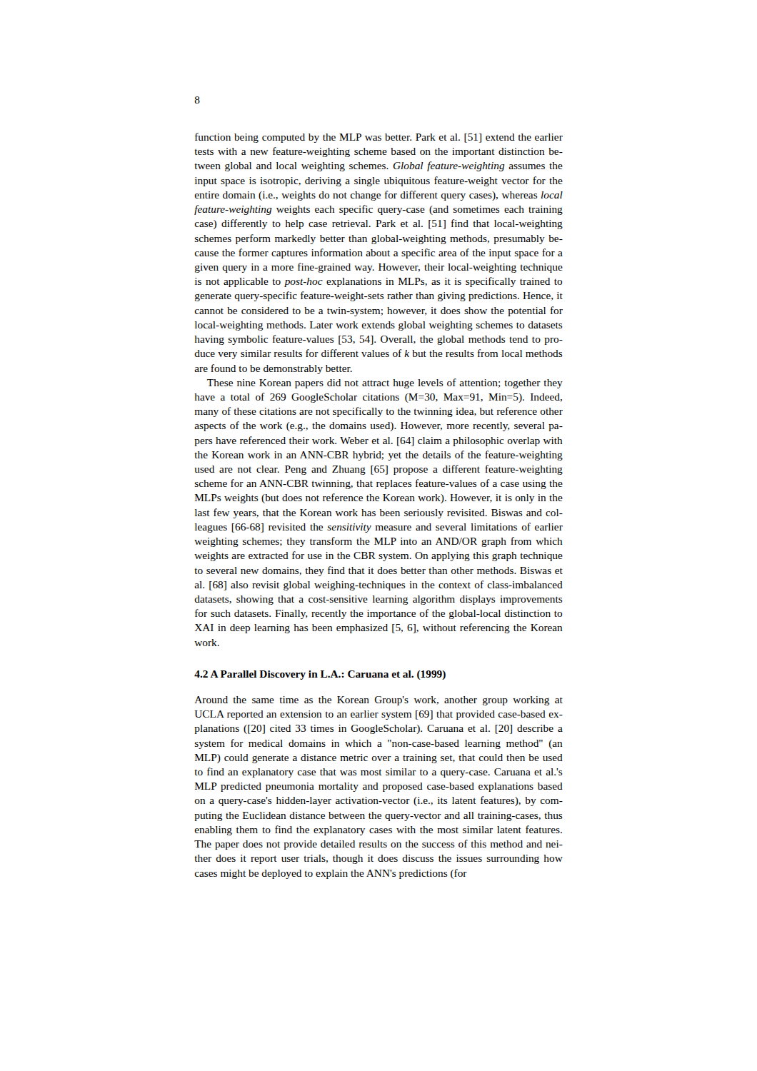8
function being computed by the MLP was better. Park et al. [51] extend the earlier tests with a new feature-weighting scheme based on the important distinction between global and local weighting schemes. Global feature-weighting assumes the input space is isotropic, deriving a single ubiquitous feature-weight vector for the entire domain (i.e., weights do not change for different query cases), whereas local feature-weighting weights each specific query-case (and sometimes each training case) differently to help case retrieval. Park et al. [51] find that local-weighting schemes perform markedly better than global-weighting methods, presumably because the former captures information about a specific area of the input space for a given query in a more fine-grained way. However, their local-weighting technique is not applicable to post-hoc explanations in MLPs, as it is specifically trained to generate query-specific feature-weight-sets rather than giving predictions. Hence, it cannot be considered to be a twin-system; however, it does show the potential for local-weighting methods. Later work extends global weighting schemes to datasets having symbolic feature-values [53, 54]. Overall, the global methods tend to produce very similar results for different values of k but the results from local methods are found to be demonstrably better.
These nine Korean papers did not attract huge levels of attention; together they have a total of 269 GoogleScholar citations (M=30, Max=91, Min=5). Indeed, many of these citations are not specifically to the twinning idea, but reference other aspects of the work (e.g., the domains used). However, more recently, several papers have referenced their work. Weber et al. [64] claim a philosophic overlap with the Korean work in an ANN-CBR hybrid; yet the details of the feature-weighting used are not clear. Peng and Zhuang [65] propose a different feature-weighting scheme for an ANN-CBR twinning, that replaces feature-values of a case using the MLPs weights (but does not reference the Korean work). However, it is only in the last few years, that the Korean work has been seriously revisited. Biswas and colleagues [66-68] revisited the sensitivity measure and several limitations of earlier weighting schemes; they transform the MLP into an AND/OR graph from which weights are extracted for use in the CBR system. On applying this graph technique to several new domains, they find that it does better than other methods. Biswas et al. [68] also revisit global weighing-techniques in the context of class-imbalanced datasets, showing that a cost-sensitive learning algorithm displays improvements for such datasets. Finally, recently the importance of the global-local distinction to XAI in deep learning has been emphasized [5, 6], without referencing the Korean work.
4.2 A Parallel Discovery in L.A.: Caruana et al. (1999)
Around the same time as the Korean Group's work, another group working at UCLA reported an extension to an earlier system [69] that provided case-based explanations ([20] cited 33 times in GoogleScholar). Caruana et al. [20] describe a system for medical domains in which a "non-case-based learning method" (an MLP) could generate a distance metric over a training set, that could then be used to find an explanatory case that was most similar to a query-case. Caruana et al.'s MLP predicted pneumonia mortality and proposed case-based explanations based on a query-case's hidden-layer activation-vector (i.e., its latent features), by computing the Euclidean distance between the query-vector and all training-cases, thus enabling them to find the explanatory cases with the most similar latent features. The paper does not provide detailed results on the success of this method and neither does it report user trials, though it does discuss the issues surrounding how cases might be deployed to explain the ANN's predictions (for